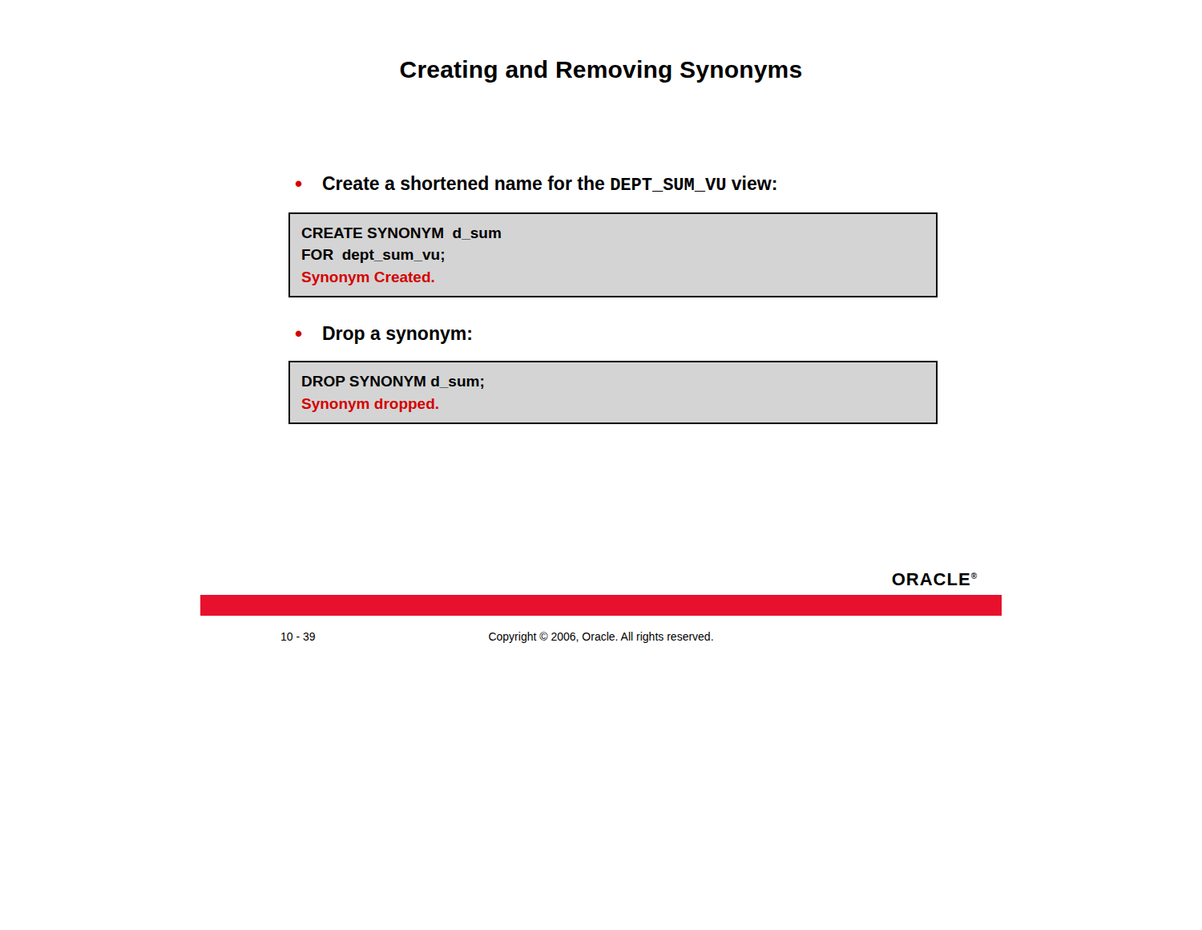Creating and Removing Synonyms
Create a shortened name for the DEPT_SUM_VU view:
CREATE SYNONYM d_sum FOR dept_sum_vu; Synonym Created.
Drop a synonym:
DROP SYNONYM d_sum; Synonym dropped.
ORACLE®
10 - 39
Copyright © 2006, Oracle. All rights reserved.